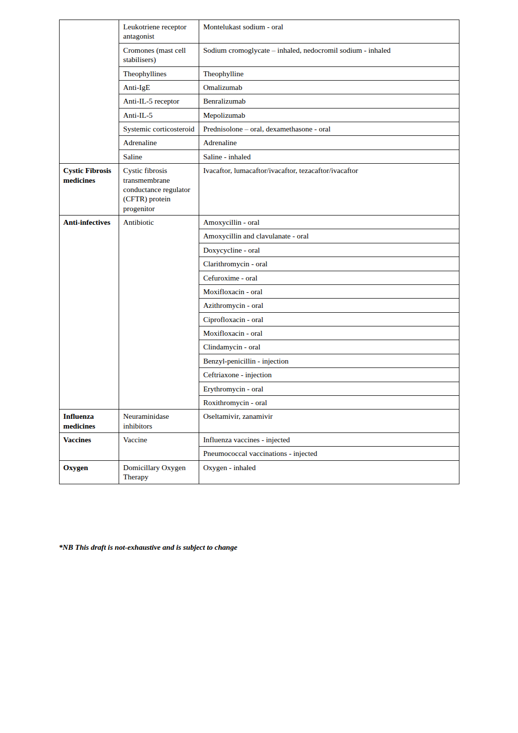| | Leukotriene receptor antagonist | Montelukast sodium - oral |
| Cromones (mast cell stabilisers) | Sodium cromoglycate – inhaled, nedocromil sodium - inhaled |
| Theophyllines | Theophylline |
| Anti-IgE | Omalizumab |
| Anti-IL-5 receptor | Benralizumab |
| Anti-IL-5 | Mepolizumab |
| Systemic corticosteroid | Prednisolone – oral, dexamethasone - oral |
| Adrenaline | Adrenaline |
| Saline | Saline - inhaled |
| Cystic Fibrosis medicines | Cystic fibrosis transmembrane conductance regulator (CFTR) protein progenitor | Ivacaftor, lumacaftor/ivacaftor, tezacaftor/ivacaftor |
| Anti-infectives | Antibiotic | Amoxycillin - oral |
| Amoxycillin and clavulanate - oral |
| Doxycycline - oral |
| Clarithromycin - oral |
| Cefuroxime - oral |
| Moxifloxacin - oral |
| Azithromycin - oral |
| Ciprofloxacin - oral |
| Moxifloxacin - oral |
| Clindamycin - oral |
| Benzyl-penicillin - injection |
| Ceftriaxone - injection |
| Erythromycin - oral |
| Roxithromycin - oral |
| Influenza medicines | Neuraminidase inhibitors | Oseltamivir, zanamivir |
| Vaccines | Vaccine | Influenza vaccines - injected |
| Pneumococcal vaccinations - injected |
| Oxygen | Domicillary Oxygen Therapy | Oxygen - inhaled |
*NB This draft is not-exhaustive and is subject to change